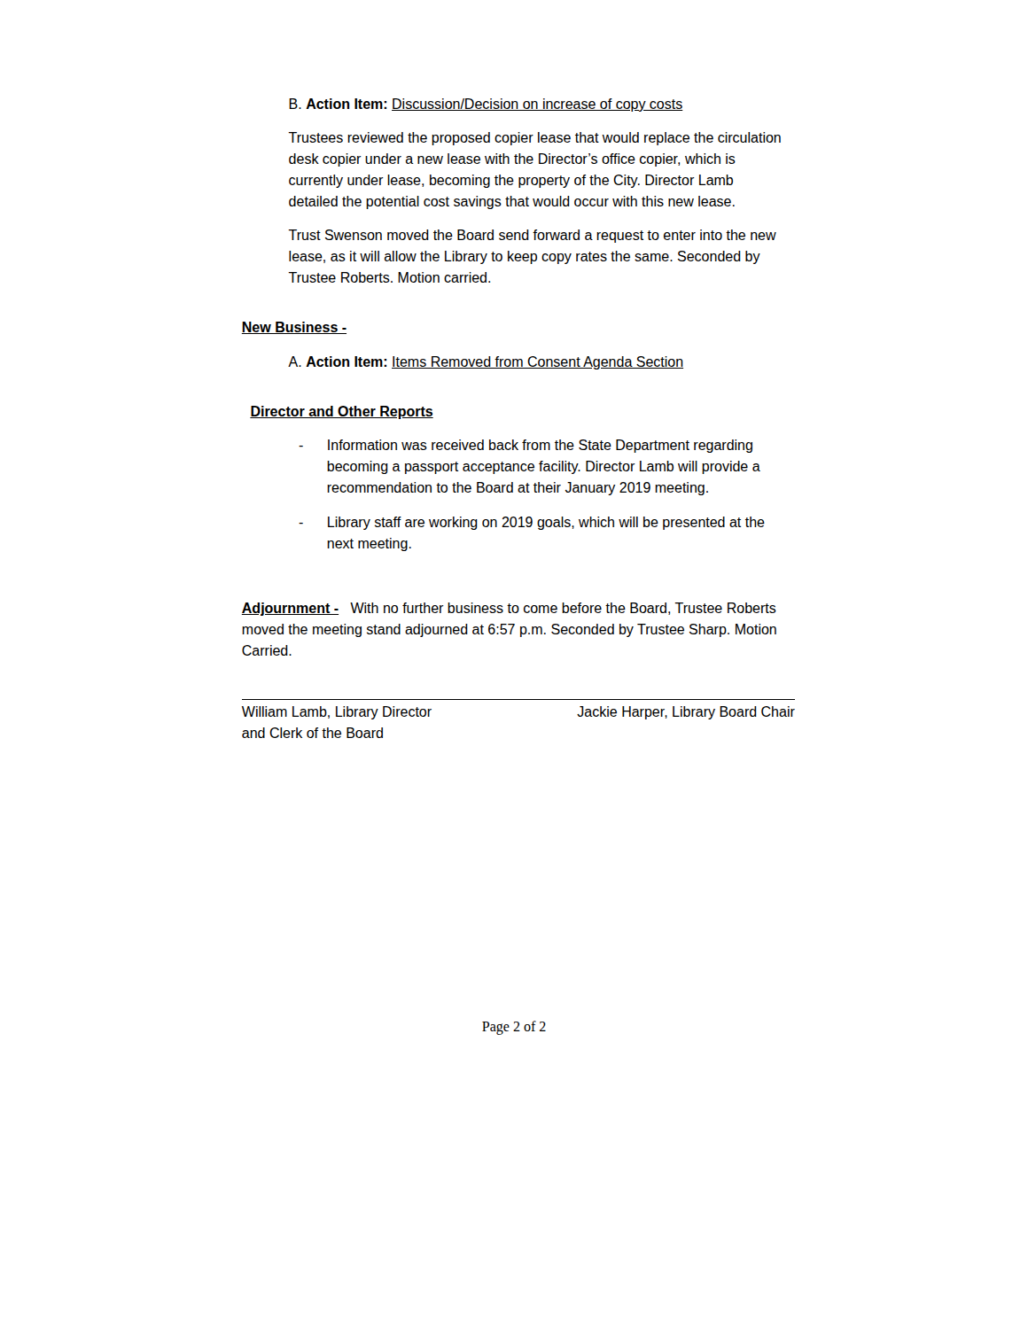B. Action Item: Discussion/Decision on increase of copy costs
Trustees reviewed the proposed copier lease that would replace the circulation desk copier under a new lease with the Director’s office copier, which is currently under lease, becoming the property of the City. Director Lamb detailed the potential cost savings that would occur with this new lease.
Trust Swenson moved the Board send forward a request to enter into the new lease, as it will allow the Library to keep copy rates the same. Seconded by Trustee Roberts. Motion carried.
New Business -
A. Action Item: Items Removed from Consent Agenda Section
Director and Other Reports
Information was received back from the State Department regarding becoming a passport acceptance facility. Director Lamb will provide a recommendation to the Board at their January 2019 meeting.
Library staff are working on 2019 goals, which will be presented at the next meeting.
Adjournment - With no further business to come before the Board, Trustee Roberts moved the meeting stand adjourned at 6:57 p.m. Seconded by Trustee Sharp. Motion Carried.
| William Lamb, Library Director and Clerk of the Board | Jackie Harper, Library Board Chair |
Page 2 of 2